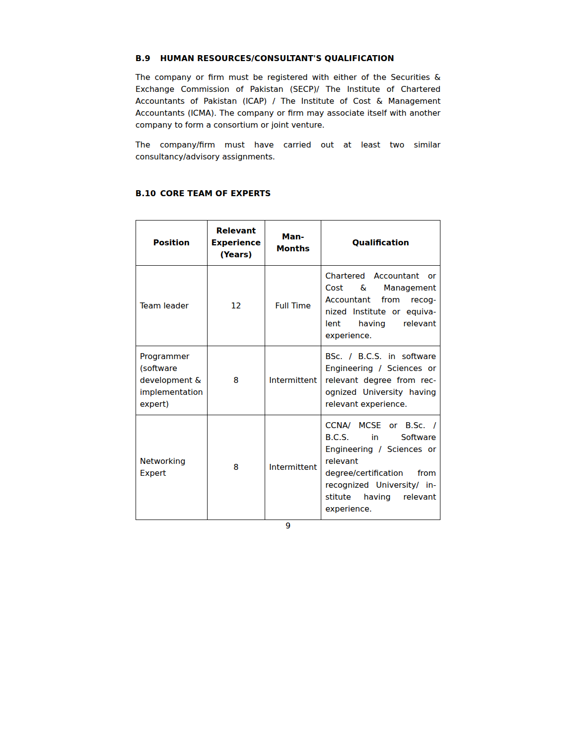B.9 HUMAN RESOURCES/CONSULTANT'S QUALIFICATION
The company or firm must be registered with either of the Securities & Exchange Commission of Pakistan (SECP)/ The Institute of Chartered Accountants of Pakistan (ICAP) / The Institute of Cost & Management Accountants (ICMA). The company or firm may associate itself with another company to form a consortium or joint venture.
The company/firm must have carried out at least two similar consultancy/advisory assignments.
B.10 CORE TEAM OF EXPERTS
| Position | Relevant Experience (Years) | Man-Months | Qualification |
| --- | --- | --- | --- |
| Team leader | 12 | Full Time | Chartered Accountant or Cost & Management Accountant from recognized Institute or equivalent having relevant experience. |
| Programmer (software development & implementation expert) | 8 | Intermittent | BSc. / B.C.S. in software Engineering / Sciences or relevant degree from recognized University having relevant experience. |
| Networking Expert | 8 | Intermittent | CCNA/ MCSE or B.Sc. / B.C.S. in Software Engineering / Sciences or relevant degree/certification from recognized University/ institute having relevant experience. |
9